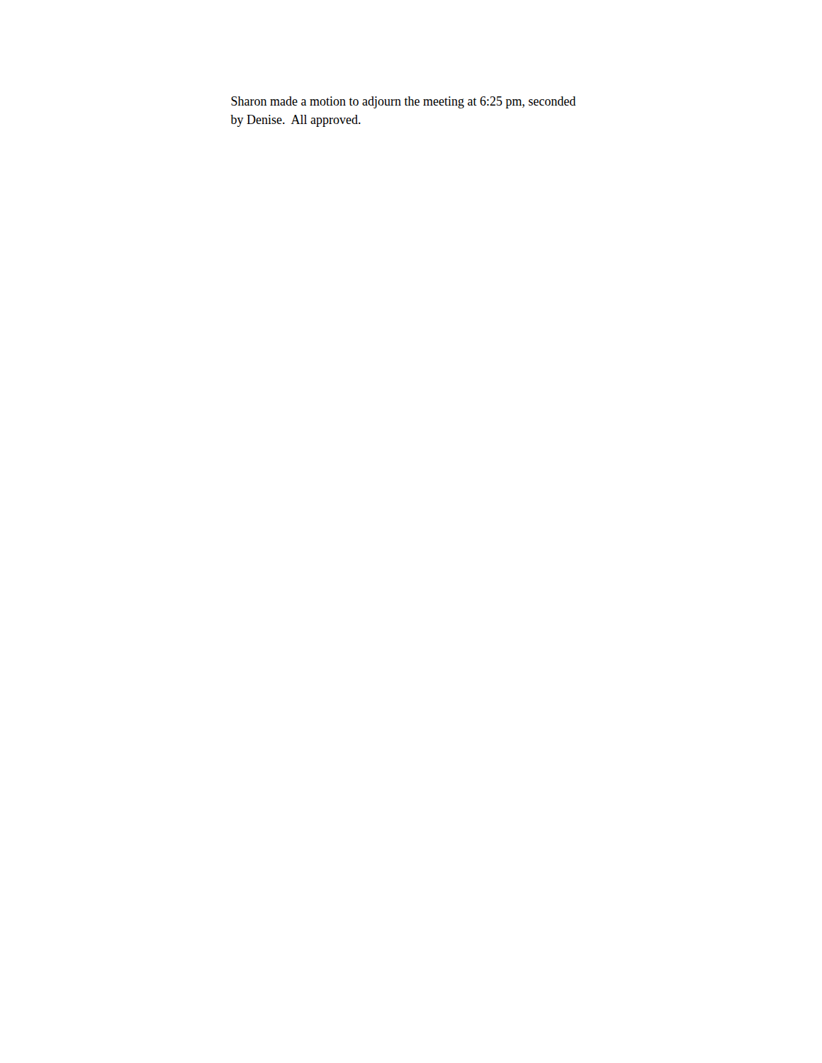Sharon made a motion to adjourn the meeting at 6:25 pm, seconded by Denise. All approved.